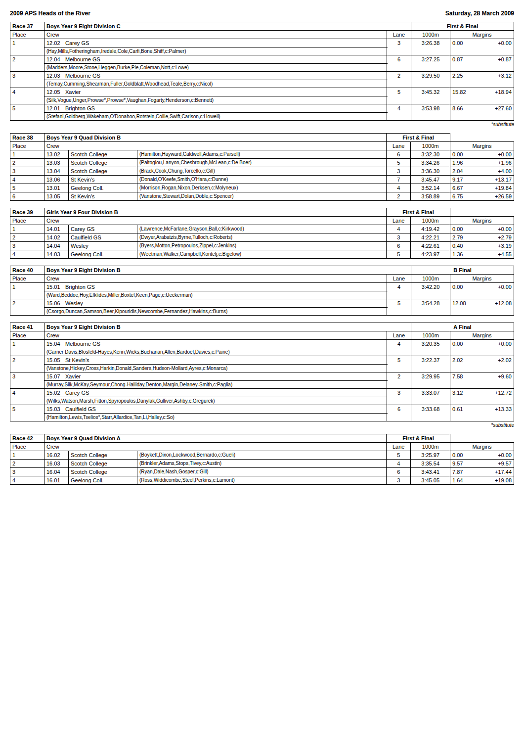2009 APS Heads of the River
Saturday, 28 March 2009
| Race 37 | Boys Year 9 Eight Division C | First & Final |
| Place | Crew | Lane | 1000m | Margins |
| 1 | 12.02 Carey GS | 3 | 3:26.38 | 0.00 +0.00 |
| (Hay,Mills,Fotheringham,Iredale,Cole,Carfi,Bone,Shiff,c:Palmer) |
| 2 | 12.04 Melbourne GS | 6 | 3:27.25 | 0.87 +0.87 |
| (Madders,Moore,Stone,Heggen,Burke,Pie,Coleman,Nott,c:Lowe) |
| 3 | 12.03 Melbourne GS | 2 | 3:29.50 | 2.25 +3.12 |
| (Temay,Cumming,Shearman,Fuller,Goldblatt,Woodhead,Teale,Berry,c:Nicol) |
| 4 | 12.05 Xavier | 5 | 3:45.32 | 15.82 +18.94 |
| (Silk,Vogue,Unger,Prowse*,Prowse*,Vaughan,Fogarty,Henderson,c:Bennett) |
| 5 | 12.01 Brighton GS | 4 | 3:53.98 | 8.66 +27.60 |
| (Stefani,Goldberg,Wakeham,O'Donahoo,Rotstein,Collie,Swift,Carlson,c:Howell) |
*substitute
| Race 38 | Boys Year 9 Quad Division B | First & Final |
| Place | Crew | Lane | 1000m | Margins |
| 1 | 13.02 | Scotch College | (Hamilton,Hayward,Caldwell,Adams,c:Parsell) | 6 | 3:32.30 | 0.00 +0.00 |
| 2 | 13.03 | Scotch College | (Paltoglou,Lanyon,Chesbrough,McLean,c:De Boer) | 5 | 3:34.26 | 1.96 +1.96 |
| 3 | 13.04 | Scotch College | (Brack,Cook,Chung,Torcello,c:Gill) | 3 | 3:36.30 | 2.04 +4.00 |
| 4 | 13.06 | St Kevin's | (Donald,O'Keefe,Smith,O'Hara,c:Dunne) | 7 | 3:45.47 | 9.17 +13.17 |
| 5 | 13.01 | Geelong Coll. | (Morrison,Rogan,Nixon,Derksen,c:Molyneux) | 4 | 3:52.14 | 6.67 +19.84 |
| 6 | 13.05 | St Kevin's | (Vanstone,Stewart,Dolan,Doble,c:Spencer) | 2 | 3:58.89 | 6.75 +26.59 |
| Race 39 | Girls Year 9 Four Division B | First & Final |
| Place | Crew | Lane | 1000m | Margins |
| 1 | 14.01 | Carey GS | (Lawrence,McFarlane,Grayson,Ball,c:Kirkwood) | 4 | 4:19.42 | 0.00 +0.00 |
| 2 | 14.02 | Caulfield GS | (Dwyer,Arabatzis,Byrne,Tulloch,c:Roberts) | 3 | 4:22.21 | 2.79 +2.79 |
| 3 | 14.04 | Wesley | (Byers,Motton,Petropoulos,Zippel,c:Jenkins) | 6 | 4:22.61 | 0.40 +3.19 |
| 4 | 14.03 | Geelong Coll. | (Weetman,Walker,Campbell,Kontelj,c:Bigelow) | 5 | 4:23.97 | 1.36 +4.55 |
| Race 40 | Boys Year 9 Eight Division B | B Final |
| Place | Crew | Lane | 1000m | Margins |
| 1 | 15.01 Brighton GS | 4 | 3:42.20 | 0.00 +0.00 |
| (Ward,Beddoe,Hoy,Efklides,Miller,Boxtel,Keen,Page,c:Ueckerman) |
| 2 | 15.06 Wesley | 5 | 3:54.28 | 12.08 +12.08 |
| (Csorgo,Duncan,Samson,Beer,Kipouridis,Newcombe,Fernandez,Hawkins,c:Burns) |
| Race 41 | Boys Year 9 Eight Division B | A Final |
| Place | Crew | Lane | 1000m | Margins |
| 1 | 15.04 Melbourne GS | 4 | 3:20.35 | 0.00 +0.00 |
| (Garner Davis,Blosfeld-Hayes,Kerin,Wicks,Buchanan,Allen,Bardoel,Davies,c:Paine) |
| 2 | 15.05 St Kevin's | 5 | 3:22.37 | 2.02 +2.02 |
| (Vanstone,Hickey,Cross,Harkin,Donald,Sanders,Hudson-Mollard,Ayres,c:Monarca) |
| 3 | 15.07 Xavier | 2 | 3:29.95 | 7.58 +9.60 |
| (Murray,Silk,McKay,Seymour,Chong-Halliday,Denton,Margin,Delaney-Smith,c:Paglia) |
| 4 | 15.02 Carey GS | 3 | 3:33.07 | 3.12 +12.72 |
| (Wilks,Watson,Marsh,Fitton,Spyropoulos,Danylak,Gulliver,Ashby,c:Gregurek) |
| 5 | 15.03 Caulfield GS | 6 | 3:33.68 | 0.61 +13.33 |
| (Hamilton,Lewis,Tselios*,Starr,Allardice,Tan,Li,Halley,c:So) |
*substitute
| Race 42 | Boys Year 9 Quad Division A | First & Final |
| Place | Crew | Lane | 1000m | Margins |
| 1 | 16.02 | Scotch College | (Boykett,Dixon,Lockwood,Bernardo,c:Gueli) | 5 | 3:25.97 | 0.00 +0.00 |
| 2 | 16.03 | Scotch College | (Brinkler,Adams,Stops,Tivey,c:Austin) | 4 | 3:35.54 | 9.57 +9.57 |
| 3 | 16.04 | Scotch College | (Ryan,Dale,Nash,Gosper,c:Gill) | 6 | 3:43.41 | 7.87 +17.44 |
| 4 | 16.01 | Geelong Coll. | (Ross,Widdicombe,Steel,Perkins,c:Lamont) | 3 | 3:45.05 | 1.64 +19.08 |